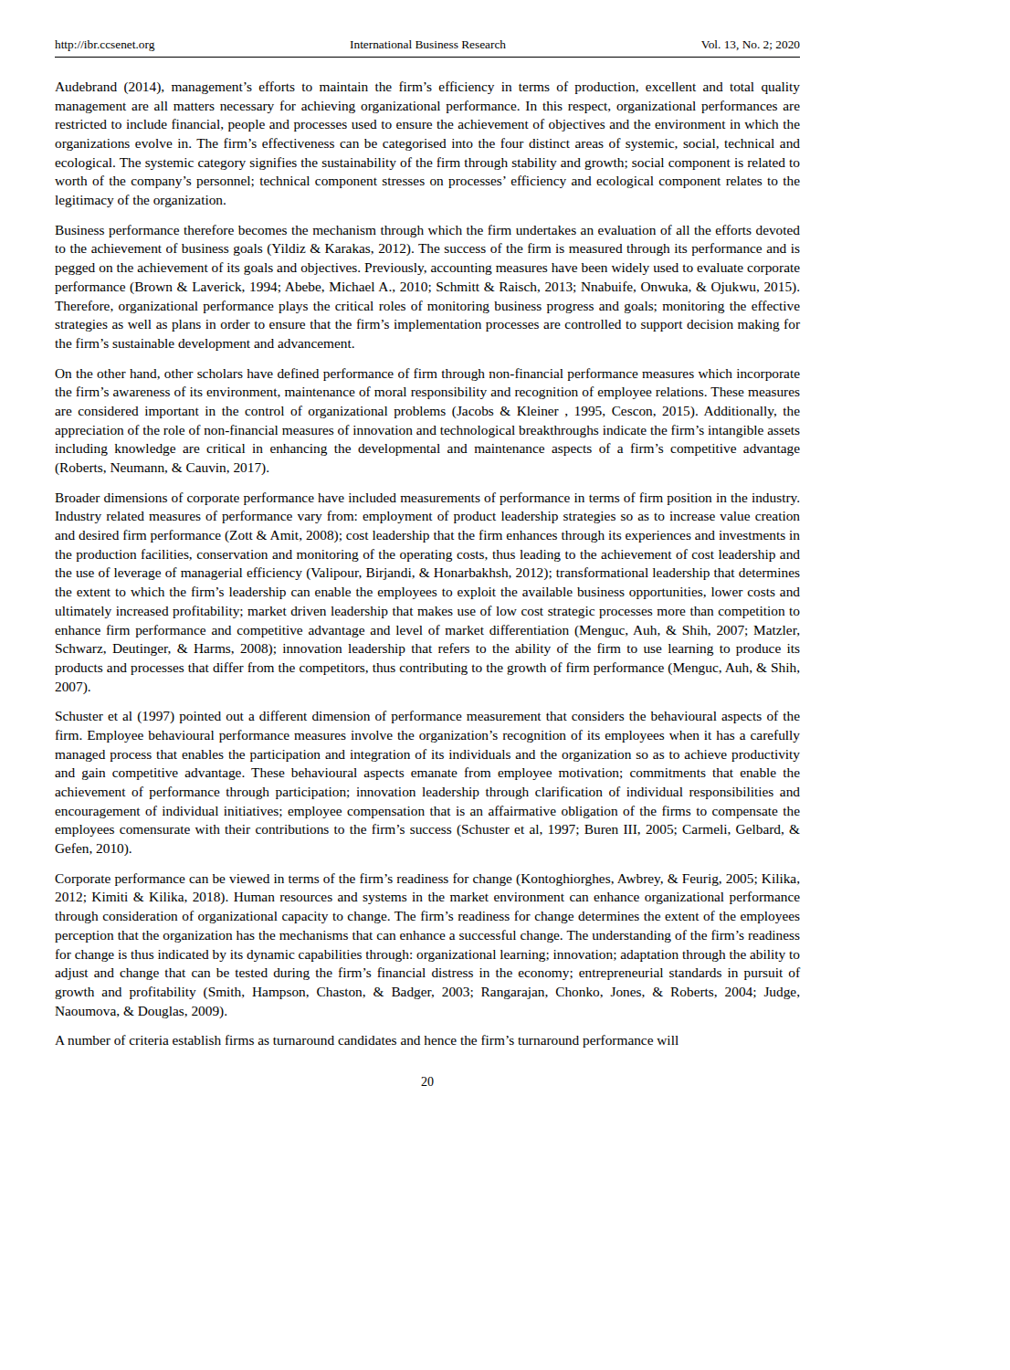http://ibr.ccsenet.org International Business Research Vol. 13, No. 2; 2020
Audebrand (2014), management’s efforts to maintain the firm’s efficiency in terms of production, excellent and total quality management are all matters necessary for achieving organizational performance. In this respect, organizational performances are restricted to include financial, people and processes used to ensure the achievement of objectives and the environment in which the organizations evolve in. The firm’s effectiveness can be categorised into the four distinct areas of systemic, social, technical and ecological. The systemic category signifies the sustainability of the firm through stability and growth; social component is related to worth of the company’s personnel; technical component stresses on processes’ efficiency and ecological component relates to the legitimacy of the organization.
Business performance therefore becomes the mechanism through which the firm undertakes an evaluation of all the efforts devoted to the achievement of business goals (Yildiz & Karakas, 2012). The success of the firm is measured through its performance and is pegged on the achievement of its goals and objectives. Previously, accounting measures have been widely used to evaluate corporate performance (Brown & Laverick, 1994; Abebe, Michael A., 2010; Schmitt & Raisch, 2013; Nnabuife, Onwuka, & Ojukwu, 2015). Therefore, organizational performance plays the critical roles of monitoring business progress and goals; monitoring the effective strategies as well as plans in order to ensure that the firm’s implementation processes are controlled to support decision making for the firm’s sustainable development and advancement.
On the other hand, other scholars have defined performance of firm through non-financial performance measures which incorporate the firm’s awareness of its environment, maintenance of moral responsibility and recognition of employee relations. These measures are considered important in the control of organizational problems (Jacobs & Kleiner , 1995, Cescon, 2015). Additionally, the appreciation of the role of non-financial measures of innovation and technological breakthroughs indicate the firm’s intangible assets including knowledge are critical in enhancing the developmental and maintenance aspects of a firm’s competitive advantage (Roberts, Neumann, & Cauvin, 2017).
Broader dimensions of corporate performance have included measurements of performance in terms of firm position in the industry. Industry related measures of performance vary from: employment of product leadership strategies so as to increase value creation and desired firm performance (Zott & Amit, 2008); cost leadership that the firm enhances through its experiences and investments in the production facilities, conservation and monitoring of the operating costs, thus leading to the achievement of cost leadership and the use of leverage of managerial efficiency (Valipour, Birjandi, & Honarbakhsh, 2012); transformational leadership that determines the extent to which the firm’s leadership can enable the employees to exploit the available business opportunities, lower costs and ultimately increased profitability; market driven leadership that makes use of low cost strategic processes more than competition to enhance firm performance and competitive advantage and level of market differentiation (Menguc, Auh, & Shih, 2007; Matzler, Schwarz, Deutinger, & Harms, 2008); innovation leadership that refers to the ability of the firm to use learning to produce its products and processes that differ from the competitors, thus contributing to the growth of firm performance (Menguc, Auh, & Shih, 2007).
Schuster et al (1997) pointed out a different dimension of performance measurement that considers the behavioural aspects of the firm. Employee behavioural performance measures involve the organization’s recognition of its employees when it has a carefully managed process that enables the participation and integration of its individuals and the organization so as to achieve productivity and gain competitive advantage. These behavioural aspects emanate from employee motivation; commitments that enable the achievement of performance through participation; innovation leadership through clarification of individual responsibilities and encouragement of individual initiatives; employee compensation that is an affairmative obligation of the firms to compensate the employees comensurate with their contributions to the firm’s success (Schuster et al, 1997; Buren III, 2005; Carmeli, Gelbard, & Gefen, 2010).
Corporate performance can be viewed in terms of the firm’s readiness for change (Kontoghiorghes, Awbrey, & Feurig, 2005; Kilika, 2012; Kimiti & Kilika, 2018). Human resources and systems in the market environment can enhance organizational performance through consideration of organizational capacity to change. The firm’s readiness for change determines the extent of the employees perception that the organization has the mechanisms that can enhance a successful change. The understanding of the firm’s readiness for change is thus indicated by its dynamic capabilities through: organizational learning; innovation; adaptation through the ability to adjust and change that can be tested during the firm’s financial distress in the economy; entrepreneurial standards in pursuit of growth and profitability (Smith, Hampson, Chaston, & Badger, 2003; Rangarajan, Chonko, Jones, & Roberts, 2004; Judge, Naoumova, & Douglas, 2009).
A number of criteria establish firms as turnaround candidates and hence the firm’s turnaround performance will
20